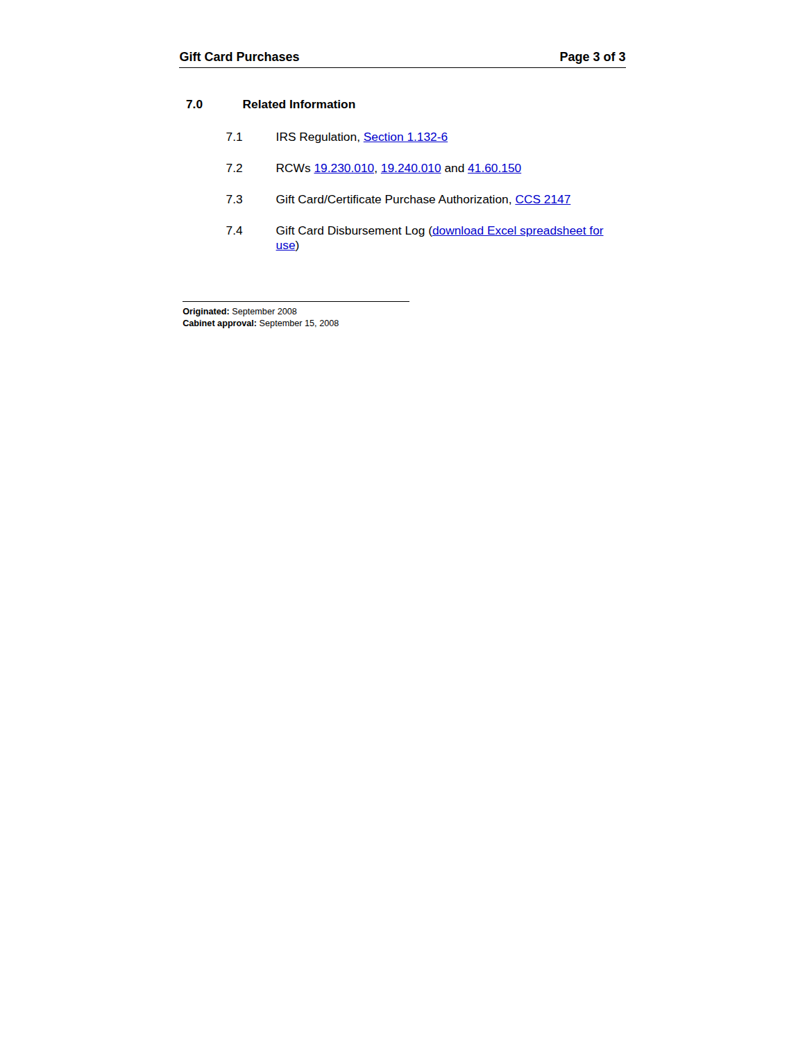Gift Card Purchases Page 3 of 3
7.0 Related Information
7.1 IRS Regulation, Section 1.132-6
7.2 RCWs 19.230.010, 19.240.010 and 41.60.150
7.3 Gift Card/Certificate Purchase Authorization, CCS 2147
7.4 Gift Card Disbursement Log (download Excel spreadsheet for use)
Originated: September 2008
Cabinet approval: September 15, 2008